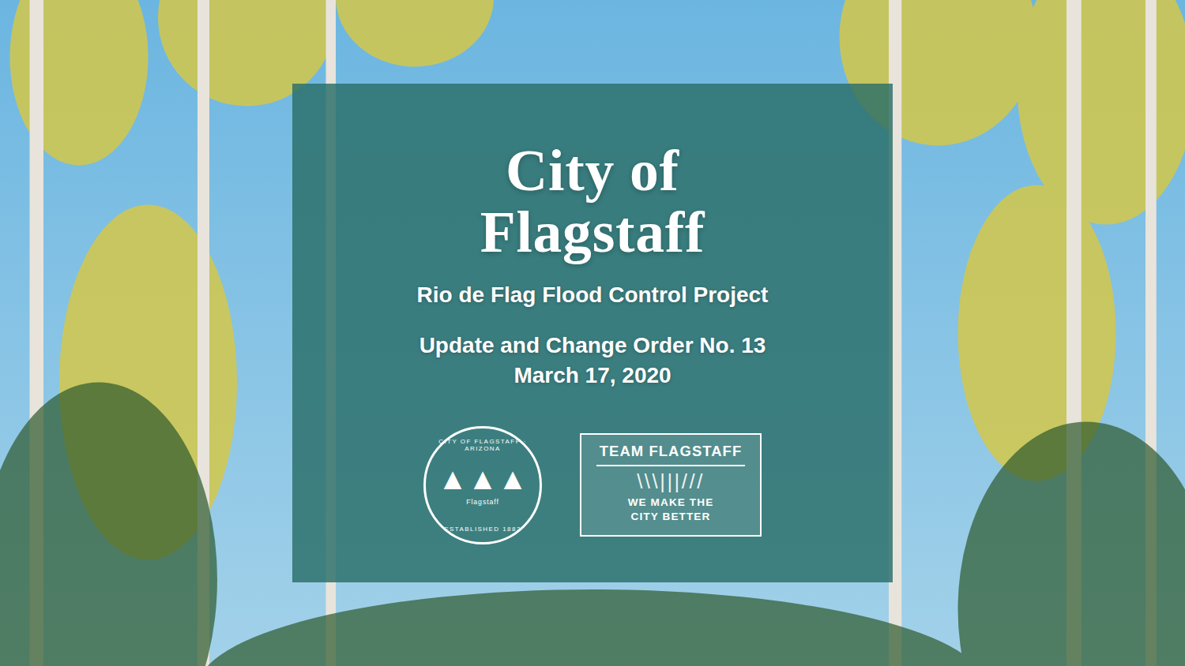City of
Flagstaff
Rio de Flag Flood Control Project
Update and Change Order No. 13
March 17, 2020
City of Flagstaff · Arizona ▲▲▲ Flagstaff Established 1882
TEAM FLAGSTAFF
\\\|||///
WE MAKE THE
CITY BETTER